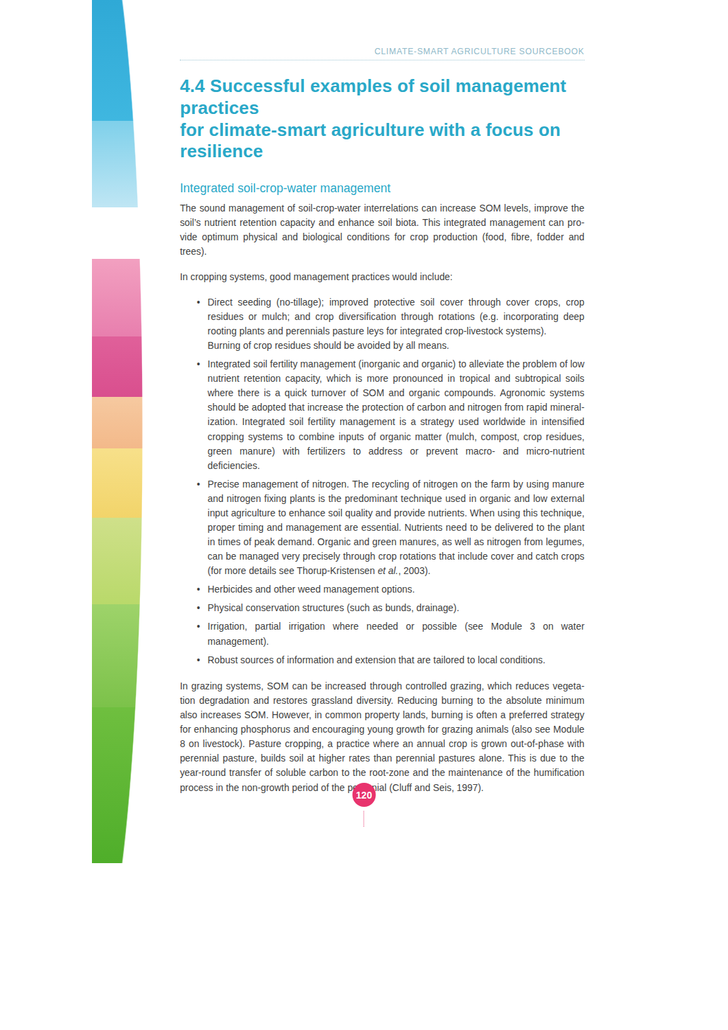Climate-smart agriculture sourcebook
4.4 Successful examples of soil management practices
for climate-smart agriculture with a focus on resilience
Integrated soil-crop-water management
The sound management of soil-crop-water interrelations can increase SOM levels, improve the soil’s nutrient retention capacity and enhance soil biota. This integrated management can provide optimum physical and biological conditions for crop production (food, fibre, fodder and trees).
In cropping systems, good management practices would include:
Direct seeding (no-tillage); improved protective soil cover through cover crops, crop residues or mulch; and crop diversification through rotations (e.g. incorporating deep rooting plants and perennials pasture leys for integrated crop-livestock systems).
Burning of crop residues should be avoided by all means.
Integrated soil fertility management (inorganic and organic) to alleviate the problem of low nutrient retention capacity, which is more pronounced in tropical and subtropical soils where there is a quick turnover of SOM and organic compounds. Agronomic systems should be adopted that increase the protection of carbon and nitrogen from rapid mineralization. Integrated soil fertility management is a strategy used worldwide in intensified cropping systems to combine inputs of organic matter (mulch, compost, crop residues, green manure) with fertilizers to address or prevent macro- and micro-nutrient deficiencies.
Precise management of nitrogen. The recycling of nitrogen on the farm by using manure and nitrogen fixing plants is the predominant technique used in organic and low external input agriculture to enhance soil quality and provide nutrients. When using this technique, proper timing and management are essential. Nutrients need to be delivered to the plant in times of peak demand. Organic and green manures, as well as nitrogen from legumes, can be managed very precisely through crop rotations that include cover and catch crops (for more details see Thorup-Kristensen et al., 2003).
Herbicides and other weed management options.
Physical conservation structures (such as bunds, drainage).
Irrigation, partial irrigation where needed or possible (see Module 3 on water management).
Robust sources of information and extension that are tailored to local conditions.
In grazing systems, SOM can be increased through controlled grazing, which reduces vegetation degradation and restores grassland diversity. Reducing burning to the absolute minimum also increases SOM. However, in common property lands, burning is often a preferred strategy for enhancing phosphorus and encouraging young growth for grazing animals (also see Module 8 on livestock). Pasture cropping, a practice where an annual crop is grown out-of-phase with perennial pasture, builds soil at higher rates than perennial pastures alone. This is due to the year-round transfer of soluble carbon to the root-zone and the maintenance of the humification process in the non-growth period of the perennial (Cluff and Seis, 1997).
120